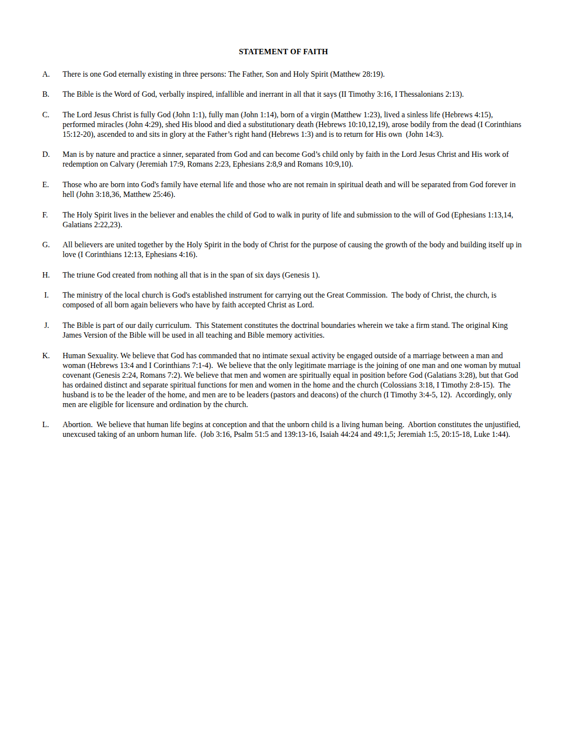STATEMENT OF FAITH
A.
There is one God eternally existing in three persons: The Father, Son and Holy Spirit (Matthew 28:19).
B.
The Bible is the Word of God, verbally inspired, infallible and inerrant in all that it says (II Timothy 3:16, I Thessalonians 2:13).
C.
The Lord Jesus Christ is fully God (John 1:1), fully man (John 1:14), born of a virgin (Matthew 1:23), lived a sinless life (Hebrews 4:15), performed miracles (John 4:29), shed His blood and died a substitutionary death (Hebrews 10:10,12,19), arose bodily from the dead (I Corinthians 15:12-20), ascended to and sits in glory at the Father’s right hand (Hebrews 1:3) and is to return for His own (John 14:3).
D.
Man is by nature and practice a sinner, separated from God and can become God’s child only by faith in the Lord Jesus Christ and His work of redemption on Calvary (Jeremiah 17:9, Romans 2:23, Ephesians 2:8,9 and Romans 10:9,10).
E.
Those who are born into God's family have eternal life and those who are not remain in spiritual death and will be separated from God forever in hell (John 3:18,36, Matthew 25:46).
F.
The Holy Spirit lives in the believer and enables the child of God to walk in purity of life and submission to the will of God (Ephesians 1:13,14, Galatians 2:22,23).
G.
All believers are united together by the Holy Spirit in the body of Christ for the purpose of causing the growth of the body and building itself up in love (I Corinthians 12:13, Ephesians 4:16).
H.
The triune God created from nothing all that is in the span of six days (Genesis 1).
I.
The ministry of the local church is God's established instrument for carrying out the Great Commission. The body of Christ, the church, is composed of all born again believers who have by faith accepted Christ as Lord.
J.
The Bible is part of our daily curriculum. This Statement constitutes the doctrinal boundaries wherein we take a firm stand. The original King James Version of the Bible will be used in all teaching and Bible memory activities.
K.
Human Sexuality. We believe that God has commanded that no intimate sexual activity be engaged outside of a marriage between a man and woman (Hebrews 13:4 and I Corinthians 7:1-4). We believe that the only legitimate marriage is the joining of one man and one woman by mutual covenant (Genesis 2:24, Romans 7:2). We believe that men and women are spiritually equal in position before God (Galatians 3:28), but that God has ordained distinct and separate spiritual functions for men and women in the home and the church (Colossians 3:18, I Timothy 2:8-15). The husband is to be the leader of the home, and men are to be leaders (pastors and deacons) of the church (I Timothy 3:4-5, 12). Accordingly, only men are eligible for licensure and ordination by the church.
L.
Abortion. We believe that human life begins at conception and that the unborn child is a living human being. Abortion constitutes the unjustified, unexcused taking of an unborn human life. (Job 3:16, Psalm 51:5 and 139:13-16, Isaiah 44:24 and 49:1,5; Jeremiah 1:5, 20:15-18, Luke 1:44).